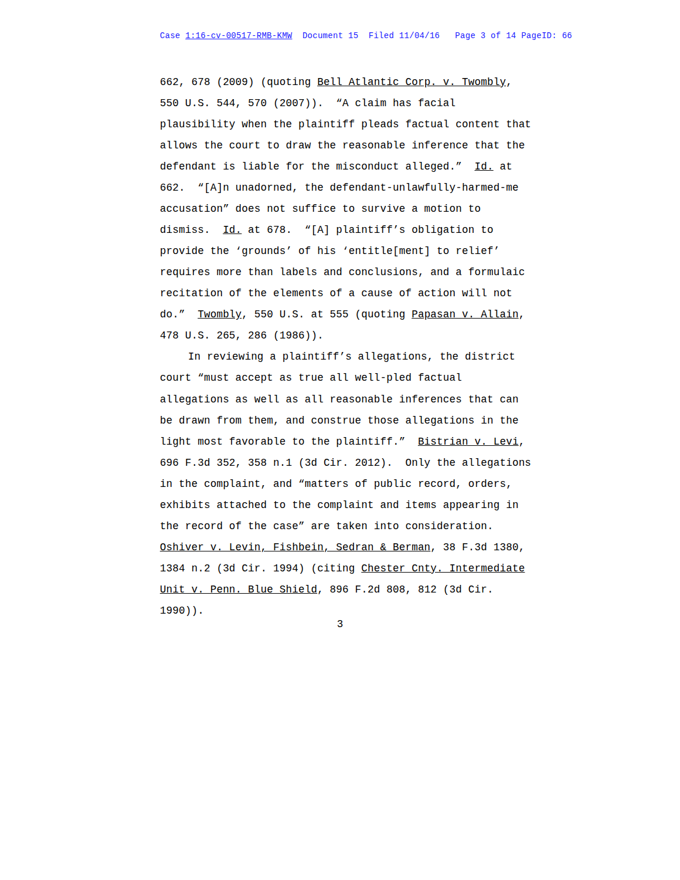Case 1:16-cv-00517-RMB-KMW Document 15 Filed 11/04/16 Page 3 of 14 PageID: 66
662, 678 (2009) (quoting Bell Atlantic Corp. v. Twombly, 550 U.S. 544, 570 (2007)). “A claim has facial plausibility when the plaintiff pleads factual content that allows the court to draw the reasonable inference that the defendant is liable for the misconduct alleged.” Id. at 662. “[A]n unadorned, the defendant-unlawfully-harmed-me accusation” does not suffice to survive a motion to dismiss. Id. at 678. “[A] plaintiff’s obligation to provide the ‘grounds’ of his ‘entitle[ment] to relief’ requires more than labels and conclusions, and a formulaic recitation of the elements of a cause of action will not do.” Twombly, 550 U.S. at 555 (quoting Papasan v. Allain, 478 U.S. 265, 286 (1986)).
In reviewing a plaintiff’s allegations, the district court “must accept as true all well-pled factual allegations as well as all reasonable inferences that can be drawn from them, and construe those allegations in the light most favorable to the plaintiff.” Bistrian v. Levi, 696 F.3d 352, 358 n.1 (3d Cir. 2012). Only the allegations in the complaint, and “matters of public record, orders, exhibits attached to the complaint and items appearing in the record of the case” are taken into consideration. Oshiver v. Levin, Fishbein, Sedran & Berman, 38 F.3d 1380, 1384 n.2 (3d Cir. 1994) (citing Chester Cnty. Intermediate Unit v. Penn. Blue Shield, 896 F.2d 808, 812 (3d Cir. 1990)).
3